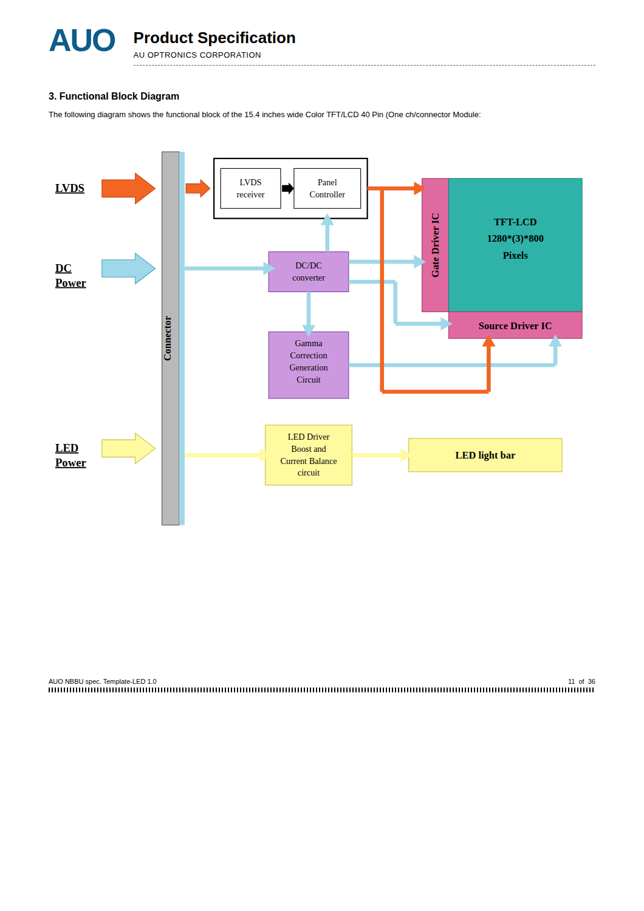AUO
Product Specification
AU OPTRONICS CORPORATION
3. Functional Block Diagram
The following diagram shows the functional block of the 15.4 inches wide Color TFT/LCD 40 Pin (One ch/connector Module:
Connector LVDS LVDS receiver Panel Controller DC Power LED Power DC/DC converter Gamma Correction Generation Circuit LED Driver Boost and Current Balance circuit LED light bar Gate Driver IC TFT-LCD 1280*(3)*800 Pixels Source Driver IC
AUO NBBU spec. Template-LED 1.0
11 of 36